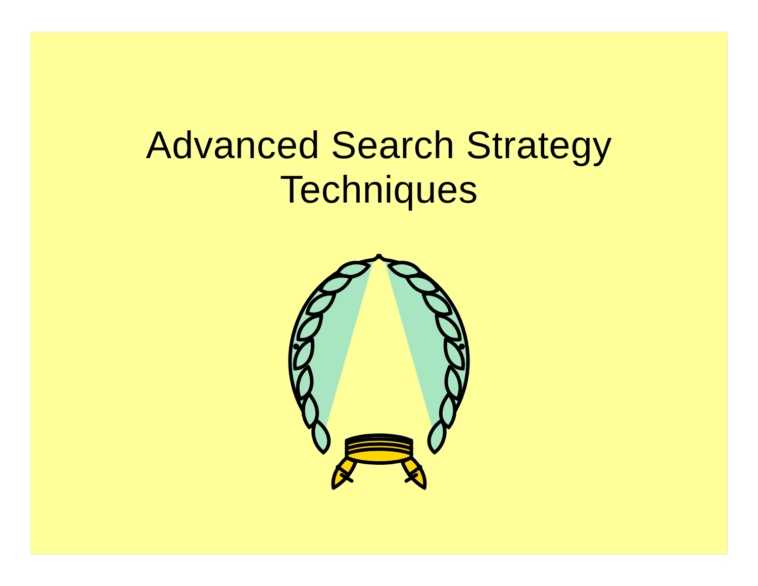Advanced Search Strategy
Techniques